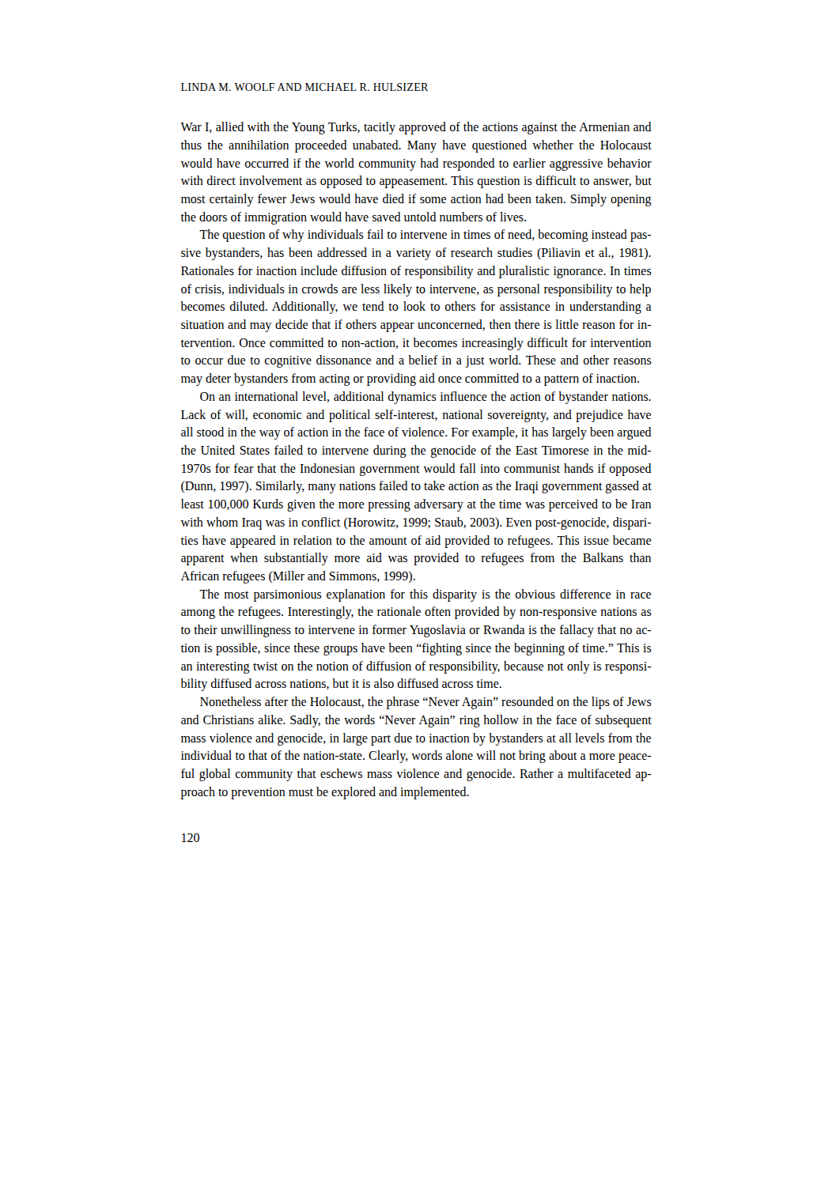Linda M. Woolf and Michael R. Hulsizer
War I, allied with the Young Turks, tacitly approved of the actions against the Armenian and thus the annihilation proceeded unabated. Many have questioned whether the Holocaust would have occurred if the world community had responded to earlier aggressive behavior with direct involvement as opposed to appeasement. This question is difficult to answer, but most certainly fewer Jews would have died if some action had been taken. Simply opening the doors of immigration would have saved untold numbers of lives.
The question of why individuals fail to intervene in times of need, becoming instead passive bystanders, has been addressed in a variety of research studies (Piliavin et al., 1981). Rationales for inaction include diffusion of responsibility and pluralistic ignorance. In times of crisis, individuals in crowds are less likely to intervene, as personal responsibility to help becomes diluted. Additionally, we tend to look to others for assistance in understanding a situation and may decide that if others appear unconcerned, then there is little reason for intervention. Once committed to non-action, it becomes increasingly difficult for intervention to occur due to cognitive dissonance and a belief in a just world. These and other reasons may deter bystanders from acting or providing aid once committed to a pattern of inaction.
On an international level, additional dynamics influence the action of bystander nations. Lack of will, economic and political self-interest, national sovereignty, and prejudice have all stood in the way of action in the face of violence. For example, it has largely been argued the United States failed to intervene during the genocide of the East Timorese in the mid-1970s for fear that the Indonesian government would fall into communist hands if opposed (Dunn, 1997). Similarly, many nations failed to take action as the Iraqi government gassed at least 100,000 Kurds given the more pressing adversary at the time was perceived to be Iran with whom Iraq was in conflict (Horowitz, 1999; Staub, 2003). Even post-genocide, disparities have appeared in relation to the amount of aid provided to refugees. This issue became apparent when substantially more aid was provided to refugees from the Balkans than African refugees (Miller and Simmons, 1999).
The most parsimonious explanation for this disparity is the obvious difference in race among the refugees. Interestingly, the rationale often provided by non-responsive nations as to their unwillingness to intervene in former Yugoslavia or Rwanda is the fallacy that no action is possible, since these groups have been “fighting since the beginning of time.” This is an interesting twist on the notion of diffusion of responsibility, because not only is responsibility diffused across nations, but it is also diffused across time.
Nonetheless after the Holocaust, the phrase “Never Again” resounded on the lips of Jews and Christians alike. Sadly, the words “Never Again” ring hollow in the face of subsequent mass violence and genocide, in large part due to inaction by bystanders at all levels from the individual to that of the nation-state. Clearly, words alone will not bring about a more peaceful global community that eschews mass violence and genocide. Rather a multifaceted approach to prevention must be explored and implemented.
120